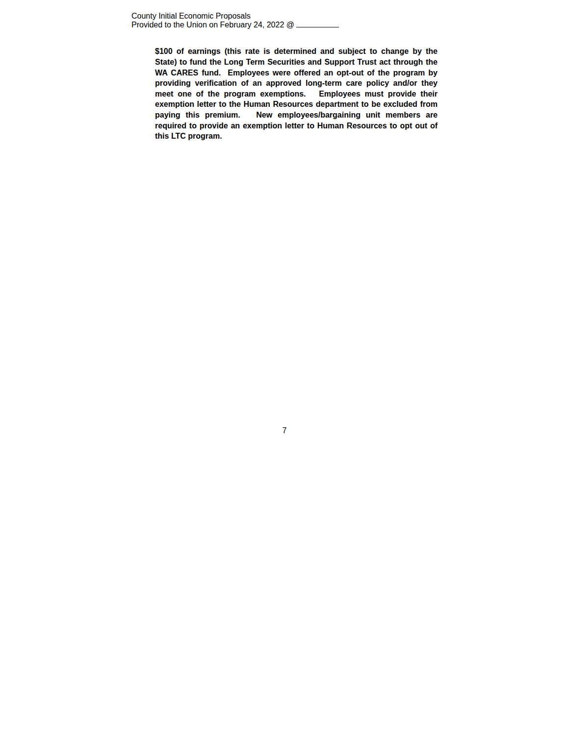County Initial Economic Proposals
Provided to the Union on February 24, 2022 @
$100 of earnings (this rate is determined and subject to change by the State) to fund the Long Term Securities and Support Trust act through the WA CARES fund. Employees were offered an opt-out of the program by providing verification of an approved long-term care policy and/or they meet one of the program exemptions. Employees must provide their exemption letter to the Human Resources department to be excluded from paying this premium. New employees/bargaining unit members are required to provide an exemption letter to Human Resources to opt out of this LTC program.
7